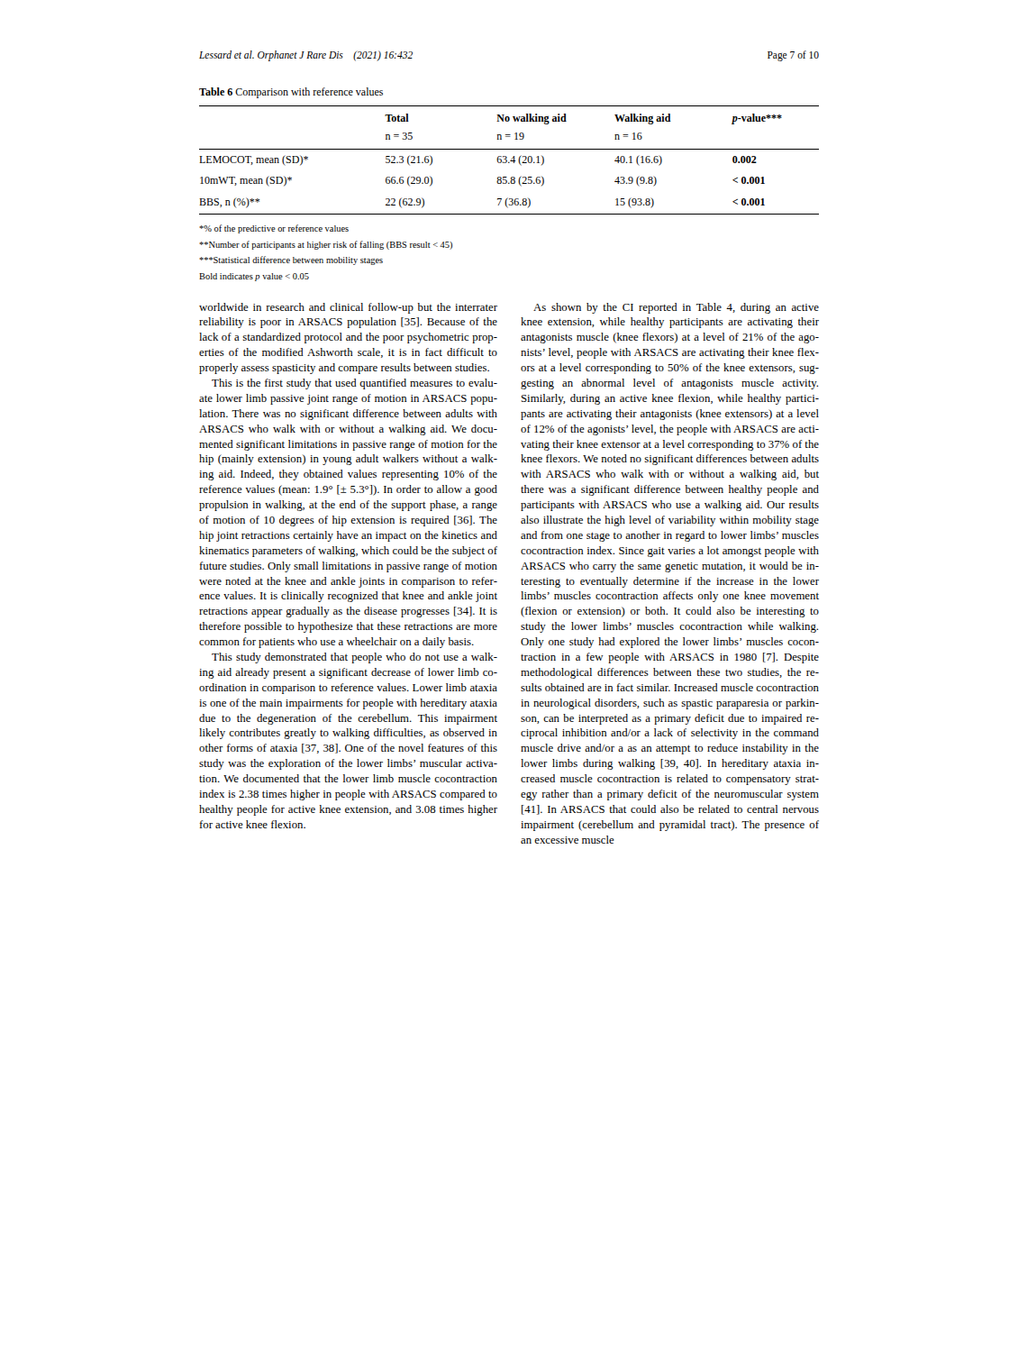Lessard et al. Orphanet J Rare Dis (2021) 16:432
Page 7 of 10
Table 6 Comparison with reference values
| | Total | No walking aid | Walking aid | p -value*** |
| --- | --- | --- | --- | --- |
| | n = 35 | n = 19 | n = 16 | |
| LEMOCOT, mean (SD)* | 52.3 (21.6) | 63.4 (20.1) | 40.1 (16.6) | 0.002 |
| 10mWT, mean (SD)* | 66.6 (29.0) | 85.8 (25.6) | 43.9 (9.8) | < 0.001 |
| BBS, n (%)** | 22 (62.9) | 7 (36.8) | 15 (93.8) | < 0.001 |
*% of the predictive or reference values
**Number of participants at higher risk of falling (BBS result < 45)
***Statistical difference between mobility stages
Bold indicates p value < 0.05
worldwide in research and clinical follow-up but the interrater reliability is poor in ARSACS population [35]. Because of the lack of a standardized protocol and the poor psychometric properties of the modified Ashworth scale, it is in fact difficult to properly assess spasticity and compare results between studies.
This is the first study that used quantified measures to evaluate lower limb passive joint range of motion in ARSACS population. There was no significant difference between adults with ARSACS who walk with or without a walking aid. We documented significant limitations in passive range of motion for the hip (mainly extension) in young adult walkers without a walking aid. Indeed, they obtained values representing 10% of the reference values (mean: 1.9° [± 5.3°]). In order to allow a good propulsion in walking, at the end of the support phase, a range of motion of 10 degrees of hip extension is required [36]. The hip joint retractions certainly have an impact on the kinetics and kinematics parameters of walking, which could be the subject of future studies. Only small limitations in passive range of motion were noted at the knee and ankle joints in comparison to reference values. It is clinically recognized that knee and ankle joint retractions appear gradually as the disease progresses [34]. It is therefore possible to hypothesize that these retractions are more common for patients who use a wheelchair on a daily basis.
This study demonstrated that people who do not use a walking aid already present a significant decrease of lower limb coordination in comparison to reference values. Lower limb ataxia is one of the main impairments for people with hereditary ataxia due to the degeneration of the cerebellum. This impairment likely contributes greatly to walking difficulties, as observed in other forms of ataxia [37, 38]. One of the novel features of this study was the exploration of the lower limbs’ muscular activation. We documented that the lower limb muscle cocontraction index is 2.38 times higher in people with ARSACS compared to healthy people for active knee extension, and 3.08 times higher for active knee flexion.
As shown by the CI reported in Table 4, during an active knee extension, while healthy participants are activating their antagonists muscle (knee flexors) at a level of 21% of the agonists’ level, people with ARSACS are activating their knee flexors at a level corresponding to 50% of the knee extensors, suggesting an abnormal level of antagonists muscle activity. Similarly, during an active knee flexion, while healthy participants are activating their antagonists (knee extensors) at a level of 12% of the agonists’ level, the people with ARSACS are activating their knee extensor at a level corresponding to 37% of the knee flexors. We noted no significant differences between adults with ARSACS who walk with or without a walking aid, but there was a significant difference between healthy people and participants with ARSACS who use a walking aid. Our results also illustrate the high level of variability within mobility stage and from one stage to another in regard to lower limbs’ muscles cocontraction index. Since gait varies a lot amongst people with ARSACS who carry the same genetic mutation, it would be interesting to eventually determine if the increase in the lower limbs’ muscles cocontraction affects only one knee movement (flexion or extension) or both. It could also be interesting to study the lower limbs’ muscles cocontraction while walking. Only one study had explored the lower limbs’ muscles cocontraction in a few people with ARSACS in 1980 [7]. Despite methodological differences between these two studies, the results obtained are in fact similar. Increased muscle cocontraction in neurological disorders, such as spastic paraparesia or parkinson, can be interpreted as a primary deficit due to impaired reciprocal inhibition and/or a lack of selectivity in the command muscle drive and/or a as an attempt to reduce instability in the lower limbs during walking [39, 40]. In hereditary ataxia increased muscle cocontraction is related to compensatory strategy rather than a primary deficit of the neuromuscular system [41]. In ARSACS that could also be related to central nervous impairment (cerebellum and pyramidal tract). The presence of an excessive muscle